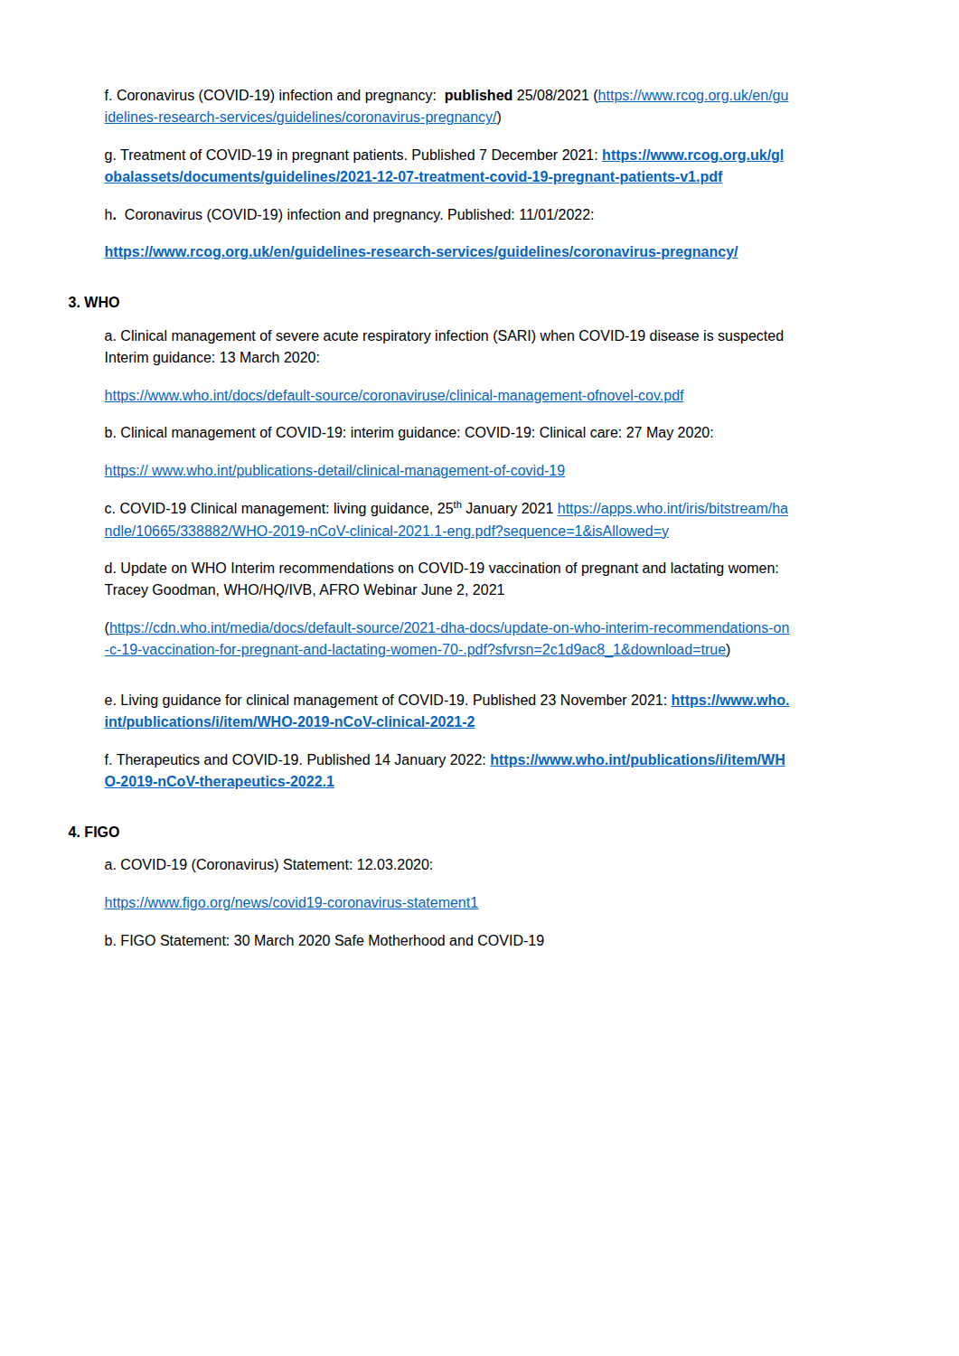f. Coronavirus (COVID-19) infection and pregnancy: published 25/08/2021 (https://www.rcog.org.uk/en/guidelines-research-services/guidelines/coronavirus-pregnancy/)
g. Treatment of COVID-19 in pregnant patients. Published 7 December 2021: https://www.rcog.org.uk/globalassets/documents/guidelines/2021-12-07-treatment-covid-19-pregnant-patients-v1.pdf
h. Coronavirus (COVID-19) infection and pregnancy. Published: 11/01/2022:
https://www.rcog.org.uk/en/guidelines-research-services/guidelines/coronavirus-pregnancy/
3. WHO
a. Clinical management of severe acute respiratory infection (SARI) when COVID-19 disease is suspected Interim guidance: 13 March 2020:
https://www.who.int/docs/default-source/coronaviruse/clinical-management-ofnovel-cov.pdf
b. Clinical management of COVID-19: interim guidance: COVID-19: Clinical care: 27 May 2020:
https:// www.who.int/publications-detail/clinical-management-of-covid-19
c. COVID-19 Clinical management: living guidance, 25th January 2021 https://apps.who.int/iris/bitstream/handle/10665/338882/WHO-2019-nCoV-clinical-2021.1-eng.pdf?sequence=1&isAllowed=y
d. Update on WHO Interim recommendations on COVID-19 vaccination of pregnant and lactating women: Tracey Goodman, WHO/HQ/IVB, AFRO Webinar June 2, 2021
(https://cdn.who.int/media/docs/default-source/2021-dha-docs/update-on-who-interim-recommendations-on-c-19-vaccination-for-pregnant-and-lactating-women-70-.pdf?sfvrsn=2c1d9ac8_1&download=true)
e. Living guidance for clinical management of COVID-19. Published 23 November 2021: https://www.who.int/publications/i/item/WHO-2019-nCoV-clinical-2021-2
f. Therapeutics and COVID-19. Published 14 January 2022: https://www.who.int/publications/i/item/WHO-2019-nCoV-therapeutics-2022.1
4. FIGO
a. COVID-19 (Coronavirus) Statement: 12.03.2020:
https://www.figo.org/news/covid19-coronavirus-statement1
b. FIGO Statement: 30 March 2020 Safe Motherhood and COVID-19